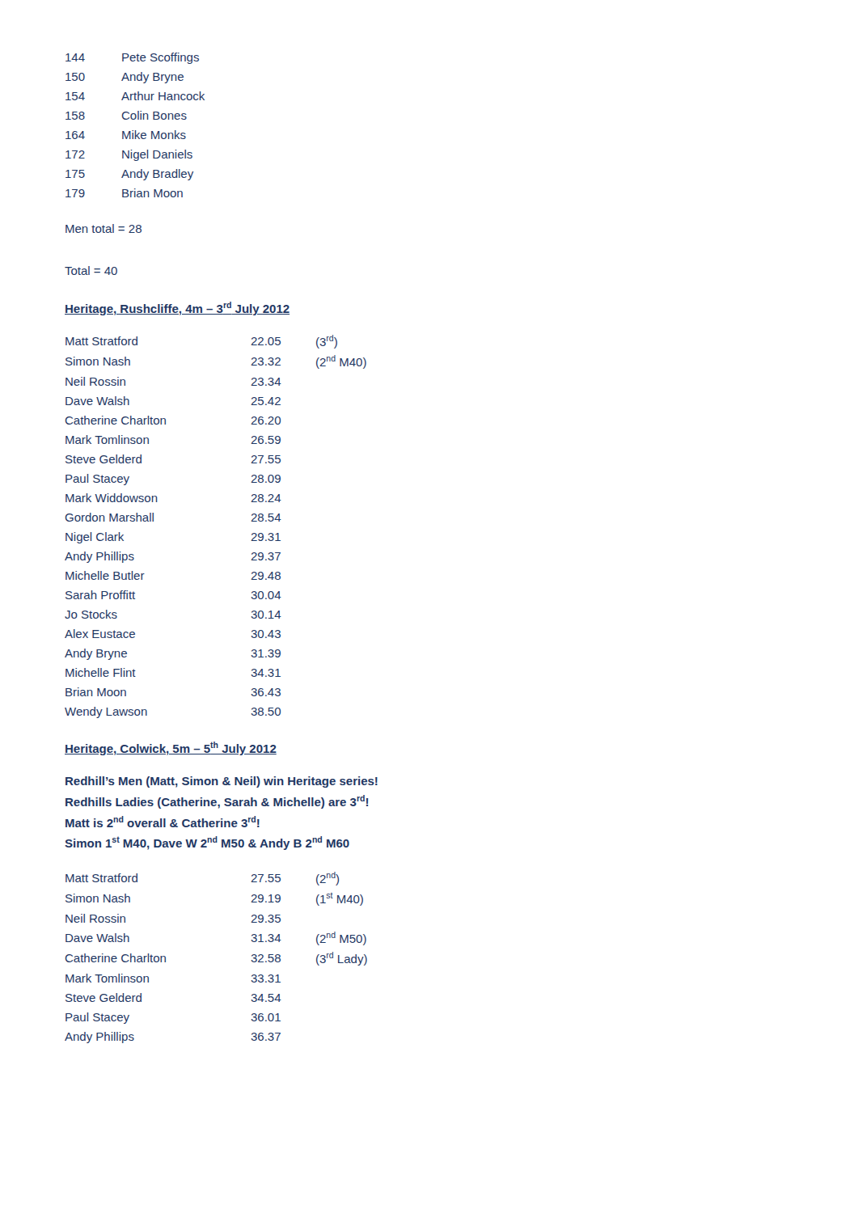144 Pete Scoffings
150 Andy Bryne
154 Arthur Hancock
158 Colin Bones
164 Mike Monks
172 Nigel Daniels
175 Andy Bradley
179 Brian Moon
Men total = 28
Total = 40
Heritage, Rushcliffe, 4m – 3rd July 2012
Matt Stratford 22.05(3rd)
Simon Nash 23.32(2nd M40)
Neil Rossin 23.34
Dave Walsh 25.42
Catherine Charlton 26.20
Mark Tomlinson 26.59
Steve Gelderd 27.55
Paul Stacey 28.09
Mark Widdowson 28.24
Gordon Marshall 28.54
Nigel Clark 29.31
Andy Phillips 29.37
Michelle Butler 29.48
Sarah Proffitt 30.04
Jo Stocks 30.14
Alex Eustace 30.43
Andy Bryne 31.39
Michelle Flint 34.31
Brian Moon 36.43
Wendy Lawson 38.50
Heritage, Colwick, 5m – 5th July 2012
Redhill’s Men (Matt, Simon & Neil) win Heritage series!
Redhills Ladies (Catherine, Sarah & Michelle) are 3rd!
Matt is 2nd overall & Catherine 3rd!
Simon 1st M40, Dave W 2nd M50 & Andy B 2nd M60
Matt Stratford 27.55(2nd)
Simon Nash 29.19(1st M40)
Neil Rossin 29.35
Dave Walsh 31.34(2nd M50)
Catherine Charlton 32.58(3rd Lady)
Mark Tomlinson 33.31
Steve Gelderd 34.54
Paul Stacey 36.01
Andy Phillips 36.37